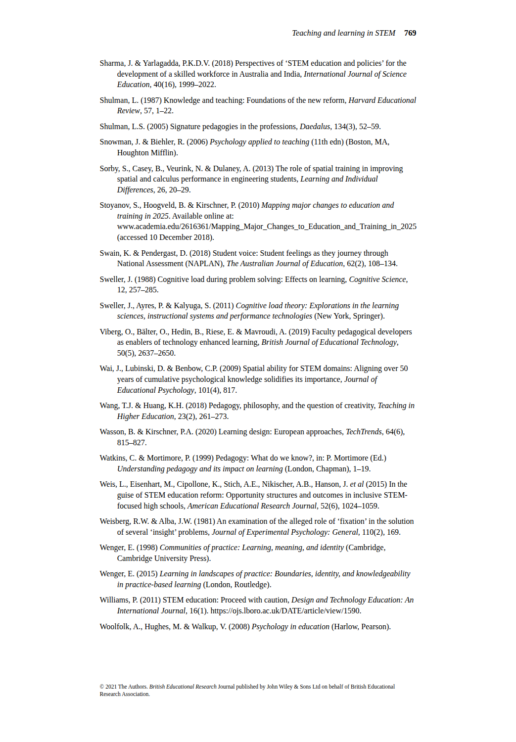Teaching and learning in STEM 769
Sharma, J. & Yarlagadda, P.K.D.V. (2018) Perspectives of ‘STEM education and policies’ for the development of a skilled workforce in Australia and India, International Journal of Science Education, 40(16), 1999–2022.
Shulman, L. (1987) Knowledge and teaching: Foundations of the new reform, Harvard Educational Review, 57, 1–22.
Shulman, L.S. (2005) Signature pedagogies in the professions, Daedalus, 134(3), 52–59.
Snowman, J. & Biehler, R. (2006) Psychology applied to teaching (11th edn) (Boston, MA, Houghton Mifflin).
Sorby, S., Casey, B., Veurink, N. & Dulaney, A. (2013) The role of spatial training in improving spatial and calculus performance in engineering students, Learning and Individual Differences, 26, 20–29.
Stoyanov, S., Hoogveld, B. & Kirschner, P. (2010) Mapping major changes to education and training in 2025. Available online at: www.academia.edu/2616361/Mapping_Major_Changes_to_Education_and_Training_in_2025 (accessed 10 December 2018).
Swain, K. & Pendergast, D. (2018) Student voice: Student feelings as they journey through National Assessment (NAPLAN), The Australian Journal of Education, 62(2), 108–134.
Sweller, J. (1988) Cognitive load during problem solving: Effects on learning, Cognitive Science, 12, 257–285.
Sweller, J., Ayres, P. & Kalyuga, S. (2011) Cognitive load theory: Explorations in the learning sciences, instructional systems and performance technologies (New York, Springer).
Viberg, O., Bälter, O., Hedin, B., Riese, E. & Mavroudi, A. (2019) Faculty pedagogical developers as enablers of technology enhanced learning, British Journal of Educational Technology, 50(5), 2637–2650.
Wai, J., Lubinski, D. & Benbow, C.P. (2009) Spatial ability for STEM domains: Aligning over 50 years of cumulative psychological knowledge solidifies its importance, Journal of Educational Psychology, 101(4), 817.
Wang, T.J. & Huang, K.H. (2018) Pedagogy, philosophy, and the question of creativity, Teaching in Higher Education, 23(2), 261–273.
Wasson, B. & Kirschner, P.A. (2020) Learning design: European approaches, TechTrends, 64(6), 815–827.
Watkins, C. & Mortimore, P. (1999) Pedagogy: What do we know?, in: P. Mortimore (Ed.) Understanding pedagogy and its impact on learning (London, Chapman), 1–19.
Weis, L., Eisenhart, M., Cipollone, K., Stich, A.E., Nikischer, A.B., Hanson, J. et al (2015) In the guise of STEM education reform: Opportunity structures and outcomes in inclusive STEM-focused high schools, American Educational Research Journal, 52(6), 1024–1059.
Weisberg, R.W. & Alba, J.W. (1981) An examination of the alleged role of ‘fixation’ in the solution of several ‘insight’ problems, Journal of Experimental Psychology: General, 110(2), 169.
Wenger, E. (1998) Communities of practice: Learning, meaning, and identity (Cambridge, Cambridge University Press).
Wenger, E. (2015) Learning in landscapes of practice: Boundaries, identity, and knowledgeability in practice-based learning (London, Routledge).
Williams, P. (2011) STEM education: Proceed with caution, Design and Technology Education: An International Journal, 16(1). https://ojs.lboro.ac.uk/DATE/article/view/1590.
Woolfolk, A., Hughes, M. & Walkup, V. (2008) Psychology in education (Harlow, Pearson).
© 2021 The Authors. British Educational Research Journal published by John Wiley & Sons Ltd on behalf of British Educational Research Association.